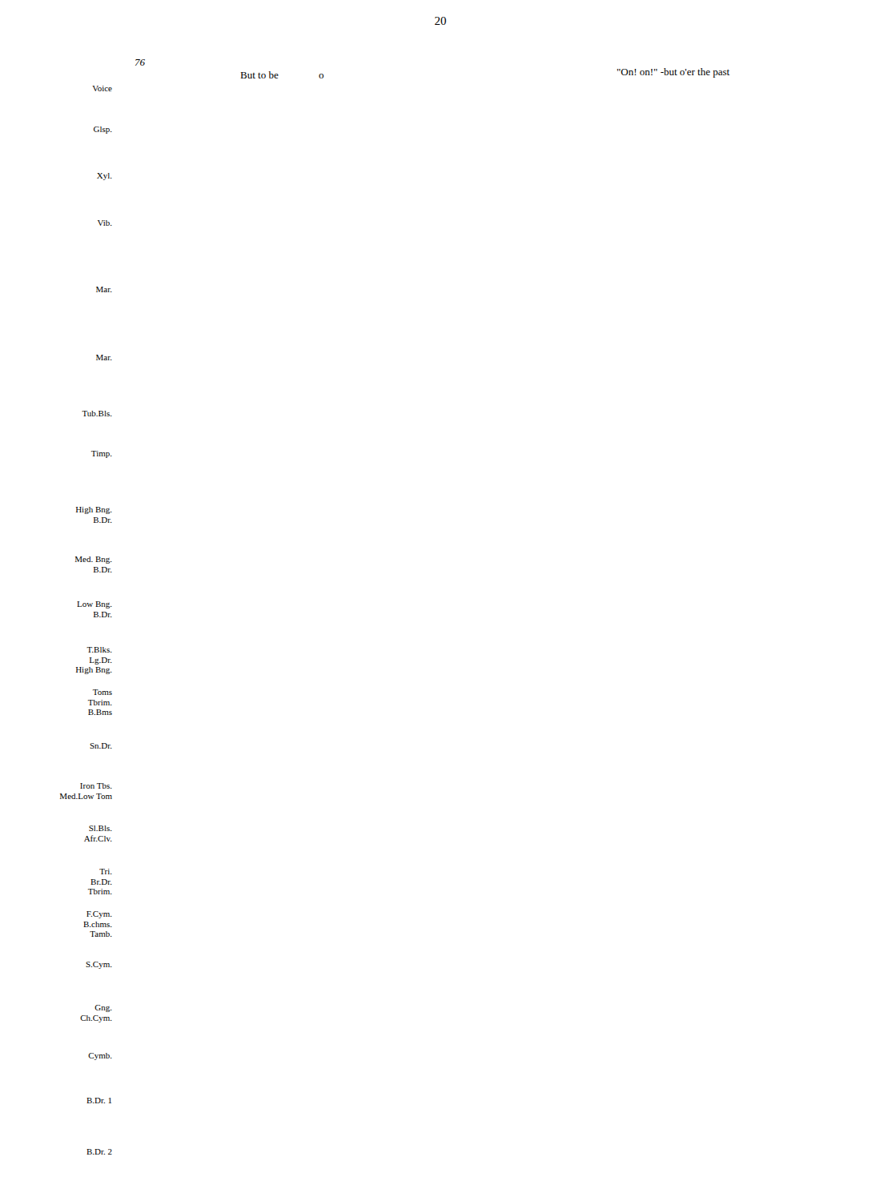20
76
But to be
o
"On! on!" -but o'er the past
Voice
Glsp.
Xyl.
Vib.
Mar.
Mar.
Tub.Bls.
Timp.
High Bng.
B.Dr.
Med. Bng.
B.Dr.
Low Bng.
B.Dr.
T.Blks.
Lg.Dr.
High Bng.
Toms
Tbrim.
B.Bms
Sn.Dr.
Iron Tbs.
Med.Low Tom
Sl.Bls.
Afr.Clv.
Tri.
Br.Dr.
Tbrim.
F.Cym.
B.chms.
Tamb.
S.Cym.
Gng.
Ch.Cym.
Cymb.
B.Dr. 1
B.Dr. 2